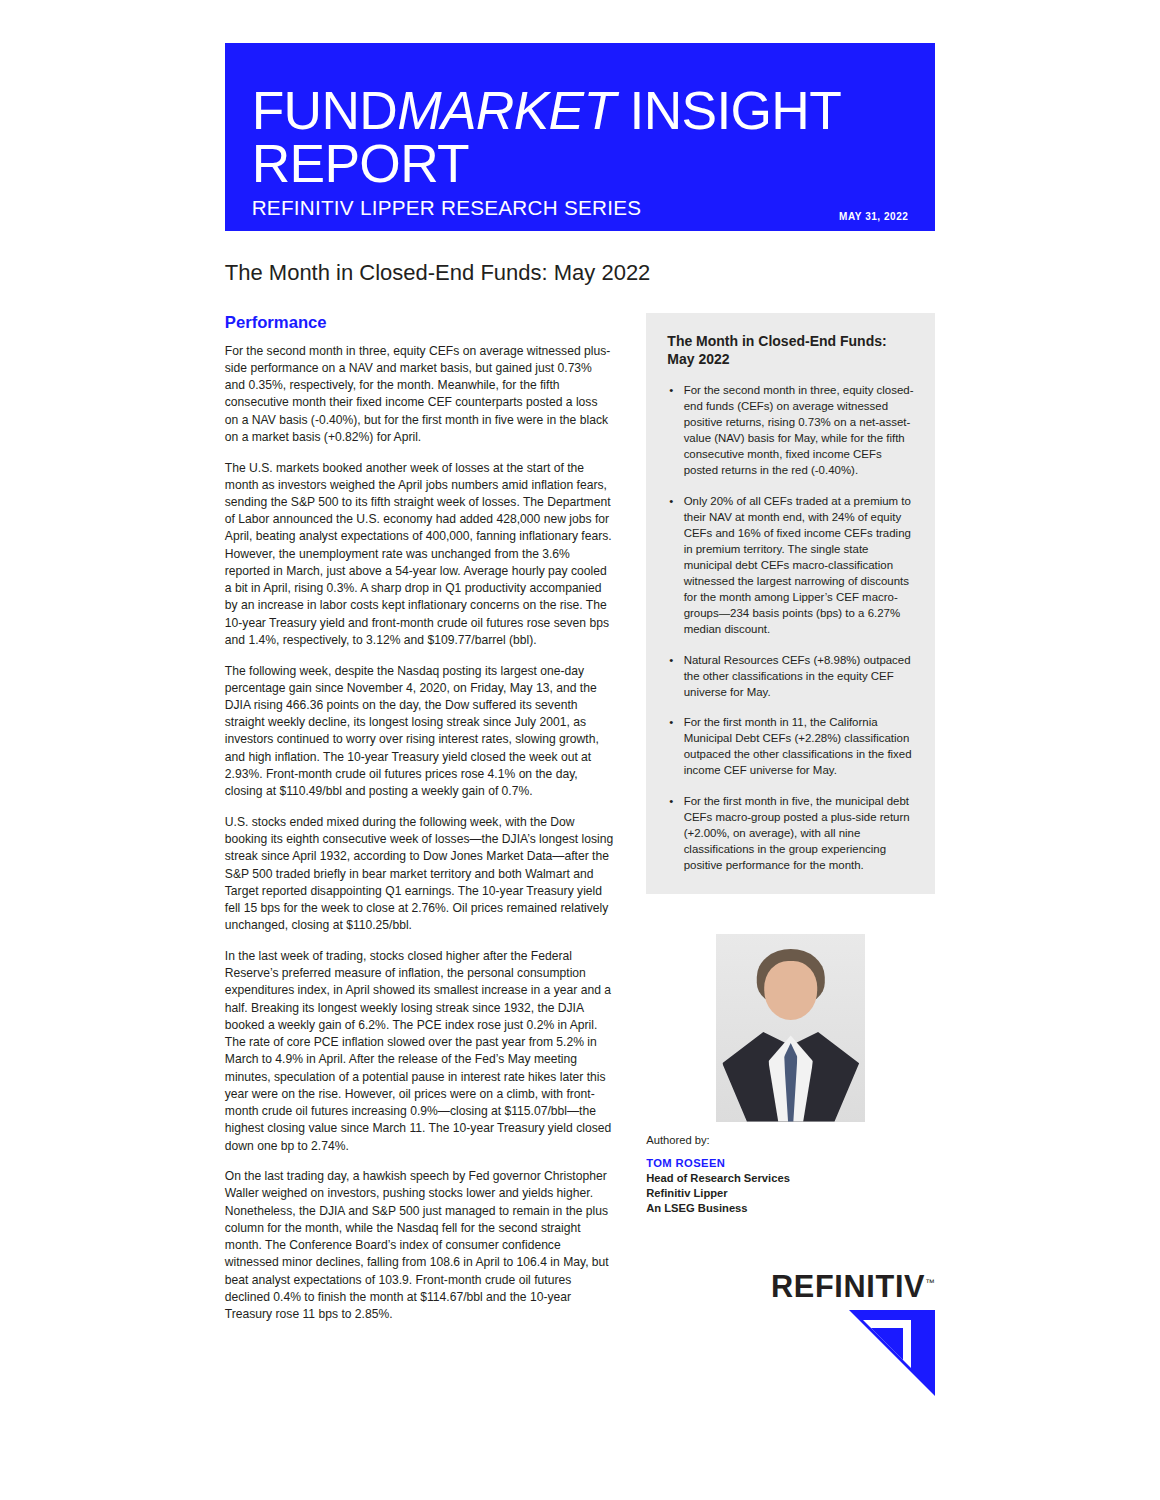FundMarket Insight Report
Refinitiv Lipper Research Series
MAY 31, 2022
The Month in Closed-End Funds: May 2022
Performance
For the second month in three, equity CEFs on average witnessed plus-side performance on a NAV and market basis, but gained just 0.73% and 0.35%, respectively, for the month. Meanwhile, for the fifth consecutive month their fixed income CEF counterparts posted a loss on a NAV basis (-0.40%), but for the first month in five were in the black on a market basis (+0.82%) for April.
The U.S. markets booked another week of losses at the start of the month as investors weighed the April jobs numbers amid inflation fears, sending the S&P 500 to its fifth straight week of losses. The Department of Labor announced the U.S. economy had added 428,000 new jobs for April, beating analyst expectations of 400,000, fanning inflationary fears. However, the unemployment rate was unchanged from the 3.6% reported in March, just above a 54-year low. Average hourly pay cooled a bit in April, rising 0.3%. A sharp drop in Q1 productivity accompanied by an increase in labor costs kept inflationary concerns on the rise. The 10-year Treasury yield and front-month crude oil futures rose seven bps and 1.4%, respectively, to 3.12% and $109.77/barrel (bbl).
The following week, despite the Nasdaq posting its largest one-day percentage gain since November 4, 2020, on Friday, May 13, and the DJIA rising 466.36 points on the day, the Dow suffered its seventh straight weekly decline, its longest losing streak since July 2001, as investors continued to worry over rising interest rates, slowing growth, and high inflation. The 10-year Treasury yield closed the week out at 2.93%. Front-month crude oil futures prices rose 4.1% on the day, closing at $110.49/bbl and posting a weekly gain of 0.7%.
U.S. stocks ended mixed during the following week, with the Dow booking its eighth consecutive week of losses—the DJIA’s longest losing streak since April 1932, according to Dow Jones Market Data—after the S&P 500 traded briefly in bear market territory and both Walmart and Target reported disappointing Q1 earnings. The 10-year Treasury yield fell 15 bps for the week to close at 2.76%. Oil prices remained relatively unchanged, closing at $110.25/bbl.
In the last week of trading, stocks closed higher after the Federal Reserve’s preferred measure of inflation, the personal consumption expenditures index, in April showed its smallest increase in a year and a half. Breaking its longest weekly losing streak since 1932, the DJIA booked a weekly gain of 6.2%. The PCE index rose just 0.2% in April. The rate of core PCE inflation slowed over the past year from 5.2% in March to 4.9% in April. After the release of the Fed’s May meeting minutes, speculation of a potential pause in interest rate hikes later this year were on the rise. However, oil prices were on a climb, with front-month crude oil futures increasing 0.9%—closing at $115.07/bbl—the highest closing value since March 11. The 10-year Treasury yield closed down one bp to 2.74%.
On the last trading day, a hawkish speech by Fed governor Christopher Waller weighed on investors, pushing stocks lower and yields higher. Nonetheless, the DJIA and S&P 500 just managed to remain in the plus column for the month, while the Nasdaq fell for the second straight month. The Conference Board’s index of consumer confidence witnessed minor declines, falling from 108.6 in April to 106.4 in May, but beat analyst expectations of 103.9. Front-month crude oil futures declined 0.4% to finish the month at $114.67/bbl and the 10-year Treasury rose 11 bps to 2.85%.
The Month in Closed-End Funds:
May 2022
For the second month in three, equity closed-end funds (CEFs) on average witnessed positive returns, rising 0.73% on a net-asset-value (NAV) basis for May, while for the fifth consecutive month, fixed income CEFs posted returns in the red (-0.40%).
Only 20% of all CEFs traded at a premium to their NAV at month end, with 24% of equity CEFs and 16% of fixed income CEFs trading in premium territory. The single state municipal debt CEFs macro-classification witnessed the largest narrowing of discounts for the month among Lipper’s CEF macro-groups—234 basis points (bps) to a 6.27% median discount.
Natural Resources CEFs (+8.98%) outpaced the other classifications in the equity CEF universe for May.
For the first month in 11, the California Municipal Debt CEFs (+2.28%) classification outpaced the other classifications in the fixed income CEF universe for May.
For the first month in five, the municipal debt CEFs macro-group posted a plus-side return (+2.00%, on average), with all nine classifications in the group experiencing positive performance for the month.
Authored by:
TOM ROSEEN
Head of Research Services
Refinitiv Lipper
An LSEG Business
REFINITIV™